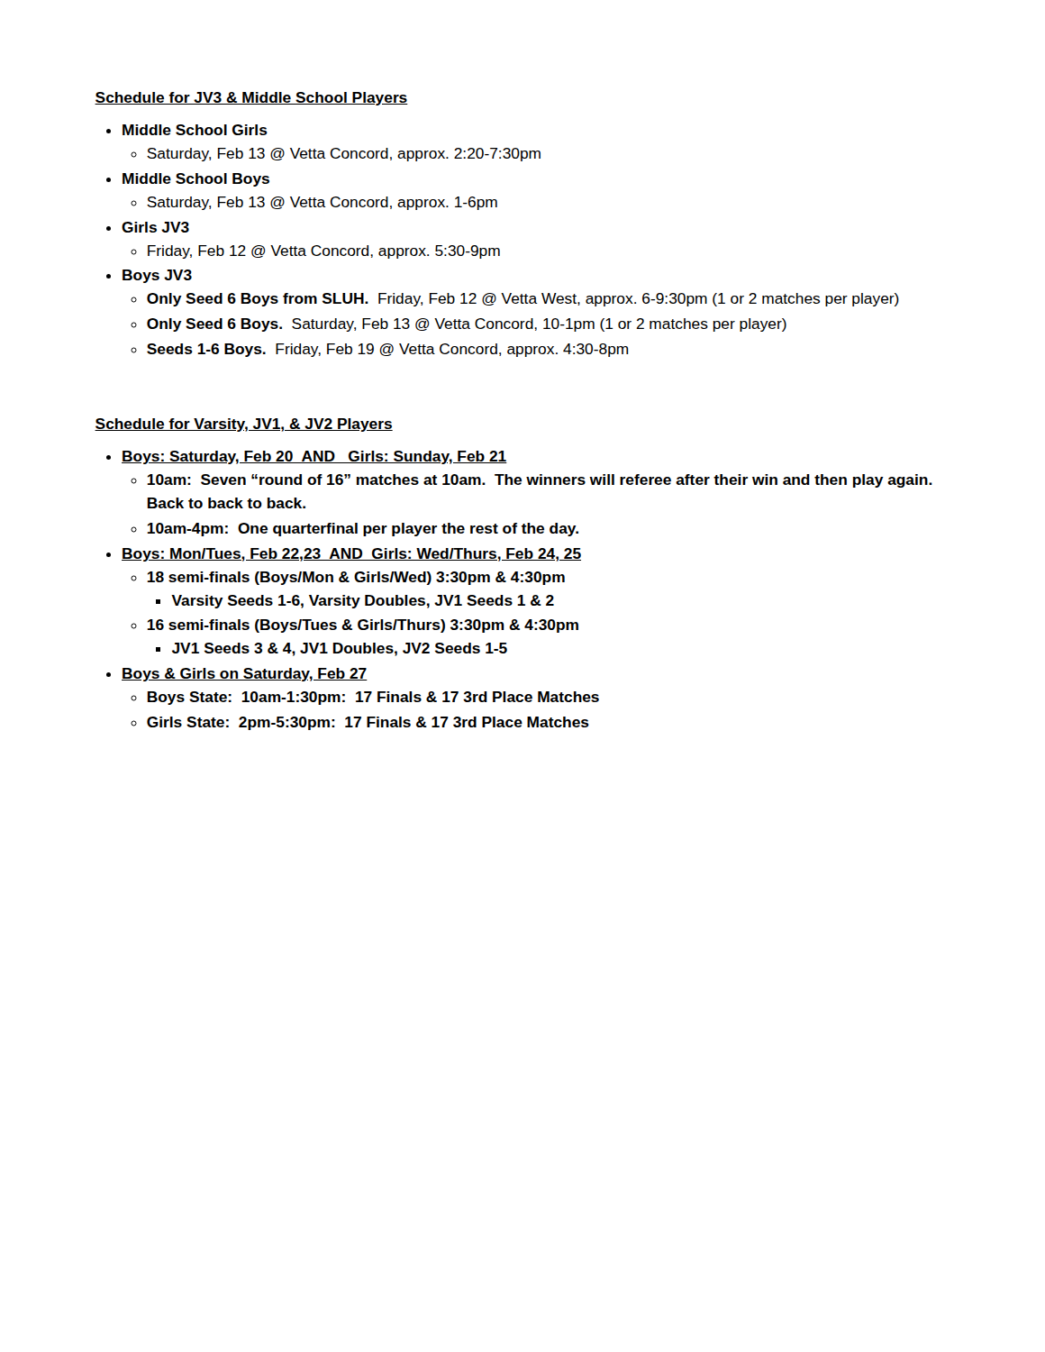Schedule for JV3 & Middle School Players
Middle School Girls
Saturday, Feb 13 @ Vetta Concord, approx. 2:20-7:30pm
Middle School Boys
Saturday, Feb 13 @ Vetta Concord, approx. 1-6pm
Girls JV3
Friday, Feb 12 @ Vetta Concord, approx. 5:30-9pm
Boys JV3
Only Seed 6 Boys from SLUH. Friday, Feb 12 @ Vetta West, approx. 6-9:30pm (1 or 2 matches per player)
Only Seed 6 Boys. Saturday, Feb 13 @ Vetta Concord, 10-1pm (1 or 2 matches per player)
Seeds 1-6 Boys. Friday, Feb 19 @ Vetta Concord, approx. 4:30-8pm
Schedule for Varsity, JV1, & JV2 Players
Boys: Saturday, Feb 20 AND Girls: Sunday, Feb 21
10am: Seven “round of 16” matches at 10am. The winners will referee after their win and then play again. Back to back to back.
10am-4pm: One quarterfinal per player the rest of the day.
Boys: Mon/Tues, Feb 22,23 AND Girls: Wed/Thurs, Feb 24, 25
18 semi-finals (Boys/Mon & Girls/Wed) 3:30pm & 4:30pm
Varsity Seeds 1-6, Varsity Doubles, JV1 Seeds 1 & 2
16 semi-finals (Boys/Tues & Girls/Thurs) 3:30pm & 4:30pm
JV1 Seeds 3 & 4, JV1 Doubles, JV2 Seeds 1-5
Boys & Girls on Saturday, Feb 27
Boys State: 10am-1:30pm: 17 Finals & 17 3rd Place Matches
Girls State: 2pm-5:30pm: 17 Finals & 17 3rd Place Matches